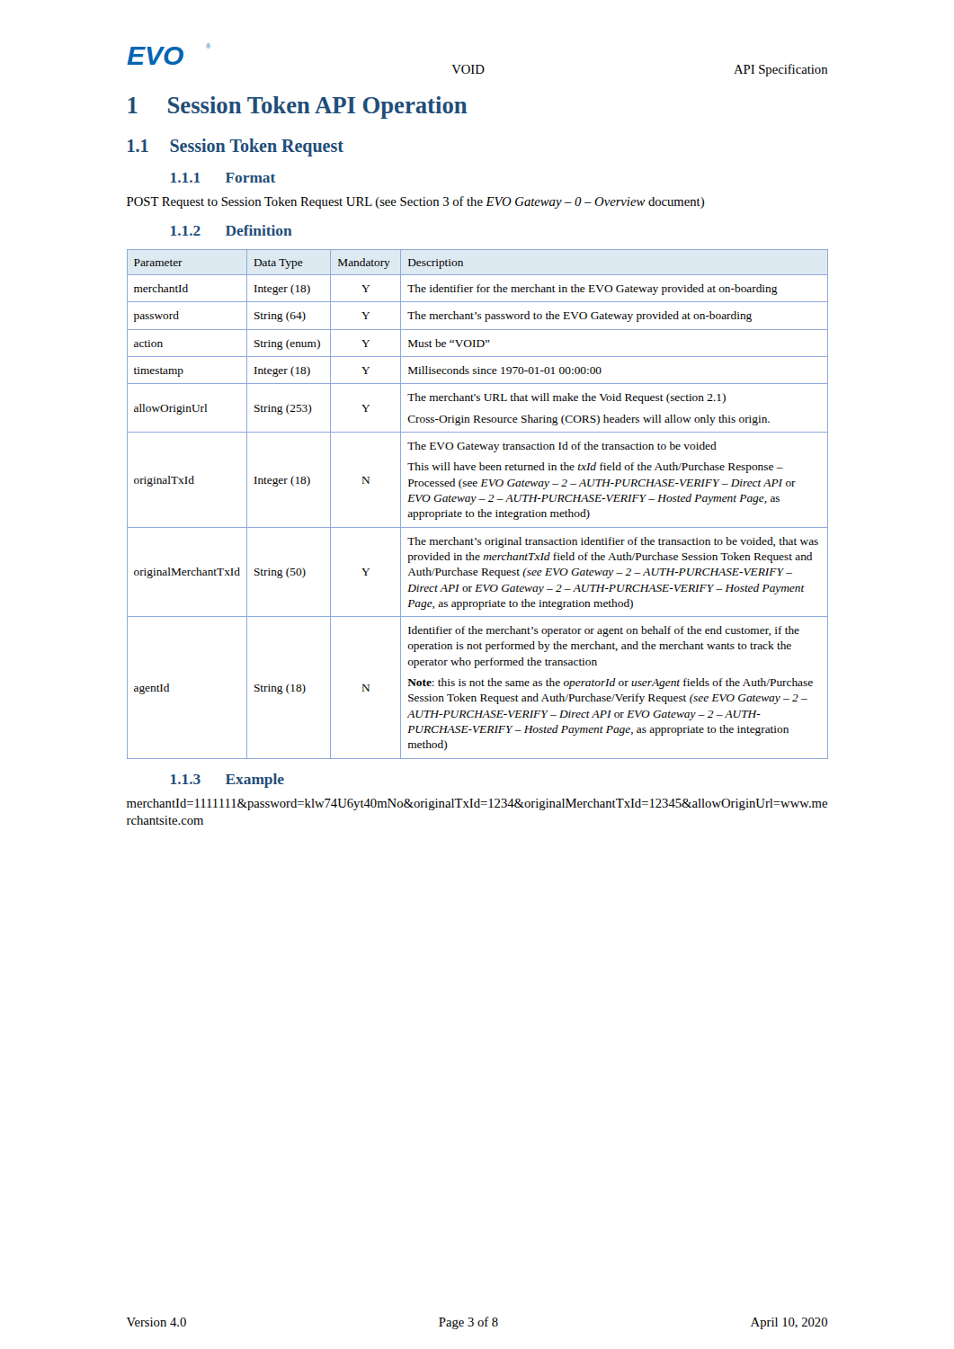EVO ®
VOID
API Specification
1 Session Token API Operation
1.1 Session Token Request
1.1.1 Format
POST Request to Session Token Request URL (see Section 3 of the EVO Gateway – 0 – Overview document)
1.1.2 Definition
| Parameter | Data Type | Mandatory | Description |
| --- | --- | --- | --- |
| merchantId | Integer (18) | Y | The identifier for the merchant in the EVO Gateway provided at on-boarding |
| password | String (64) | Y | The merchant’s password to the EVO Gateway provided at on-boarding |
| action | String (enum) | Y | Must be “VOID” |
| timestamp | Integer (18) | Y | Milliseconds since 1970-01-01 00:00:00 |
| allowOriginUrl | String (253) | Y | The merchant's URL that will make the Void Request (section 2.1) Cross-Origin Resource Sharing (CORS) headers will allow only this origin. |
| originalTxId | Integer (18) | N | The EVO Gateway transaction Id of the transaction to be voided This will have been returned in the txId field of the Auth/Purchase Response – Processed (see EVO Gateway – 2 – AUTH-PURCHASE-VERIFY – Direct API or EVO Gateway – 2 – AUTH-PURCHASE-VERIFY – Hosted Payment Page , as appropriate to the integration method) |
| originalMerchantTxId | String (50) | Y | The merchant’s original transaction identifier of the transaction to be voided, that was provided in the merchantTxId field of the Auth/Purchase Session Token Request and Auth/Purchase Request (see EVO Gateway – 2 – AUTH-PURCHASE-VERIFY – Direct API or EVO Gateway – 2 – AUTH-PURCHASE-VERIFY – Hosted Payment Page , as appropriate to the integration method) |
| agentId | String (18) | N | Identifier of the merchant’s operator or agent on behalf of the end customer, if the operation is not performed by the merchant, and the merchant wants to track the operator who performed the transaction Note : this is not the same as the operatorId or userAgent fields of the Auth/Purchase Session Token Request and Auth/Purchase/Verify Request (see EVO Gateway – 2 – AUTH-PURCHASE-VERIFY – Direct API or EVO Gateway – 2 – AUTH-PURCHASE-VERIFY – Hosted Payment Page , as appropriate to the integration method) |
1.1.3 Example
merchantId=1111111&password=klw74U6yt40mNo&originalTxId=1234&originalMerchantTxId=12345&allowOriginUrl=www.merchantsite.com
Version 4.0
Page 3 of 8
April 10, 2020